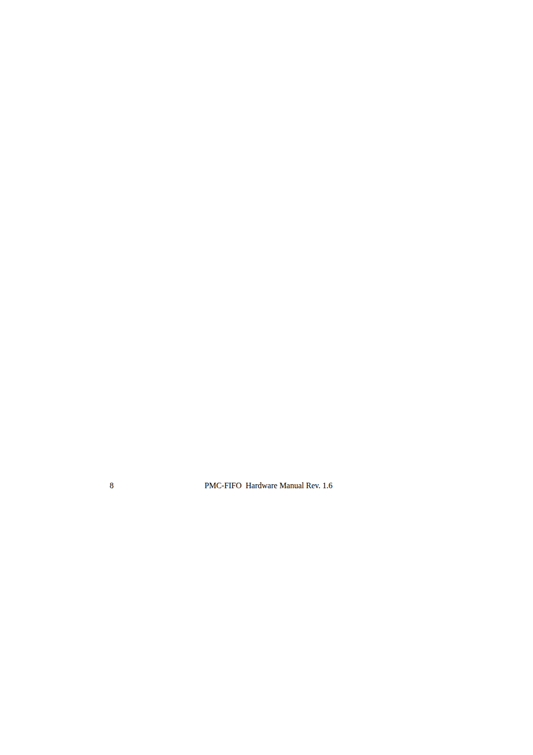8
PMC-FIFO Hardware Manual Rev. 1.6